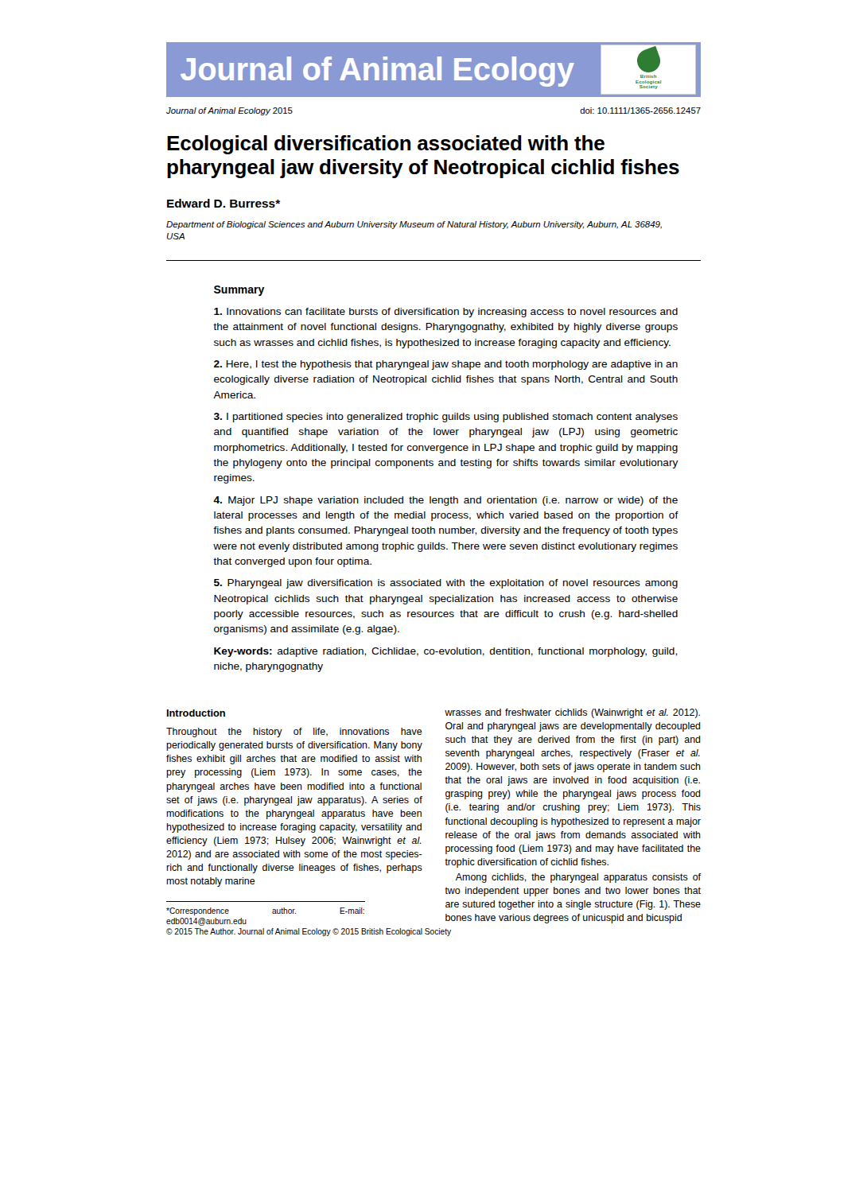Journal of Animal Ecology
British
Ecological
Society
Journal of Animal Ecology 2015
doi: 10.1111/1365-2656.12457
Ecological diversification associated with the
pharyngeal jaw diversity of Neotropical cichlid fishes
Edward D. Burress*
Department of Biological Sciences and Auburn University Museum of Natural History, Auburn University, Auburn, AL 36849, USA
Summary
1. Innovations can facilitate bursts of diversification by increasing access to novel resources and the attainment of novel functional designs. Pharyngognathy, exhibited by highly diverse groups such as wrasses and cichlid fishes, is hypothesized to increase foraging capacity and efficiency.
2. Here, I test the hypothesis that pharyngeal jaw shape and tooth morphology are adaptive in an ecologically diverse radiation of Neotropical cichlid fishes that spans North, Central and South America.
3. I partitioned species into generalized trophic guilds using published stomach content analyses and quantified shape variation of the lower pharyngeal jaw (LPJ) using geometric morphometrics. Additionally, I tested for convergence in LPJ shape and trophic guild by mapping the phylogeny onto the principal components and testing for shifts towards similar evolutionary regimes.
4. Major LPJ shape variation included the length and orientation (i.e. narrow or wide) of the lateral processes and length of the medial process, which varied based on the proportion of fishes and plants consumed. Pharyngeal tooth number, diversity and the frequency of tooth types were not evenly distributed among trophic guilds. There were seven distinct evolutionary regimes that converged upon four optima.
5. Pharyngeal jaw diversification is associated with the exploitation of novel resources among Neotropical cichlids such that pharyngeal specialization has increased access to otherwise poorly accessible resources, such as resources that are difficult to crush (e.g. hard-shelled organisms) and assimilate (e.g. algae).
Key-words: adaptive radiation, Cichlidae, co-evolution, dentition, functional morphology, guild, niche, pharyngognathy
Introduction
Throughout the history of life, innovations have periodically generated bursts of diversification. Many bony fishes exhibit gill arches that are modified to assist with prey processing (Liem 1973). In some cases, the pharyngeal arches have been modified into a functional set of jaws (i.e. pharyngeal jaw apparatus). A series of modifications to the pharyngeal apparatus have been hypothesized to increase foraging capacity, versatility and efficiency (Liem 1973; Hulsey 2006; Wainwright et al. 2012) and are associated with some of the most species-rich and functionally diverse lineages of fishes, perhaps most notably marine
*Correspondence author. E-mail: edb0014@auburn.edu
wrasses and freshwater cichlids (Wainwright et al. 2012). Oral and pharyngeal jaws are developmentally decoupled such that they are derived from the first (in part) and seventh pharyngeal arches, respectively (Fraser et al. 2009). However, both sets of jaws operate in tandem such that the oral jaws are involved in food acquisition (i.e. grasping prey) while the pharyngeal jaws process food (i.e. tearing and/or crushing prey; Liem 1973). This functional decoupling is hypothesized to represent a major release of the oral jaws from demands associated with processing food (Liem 1973) and may have facilitated the trophic diversification of cichlid fishes.
Among cichlids, the pharyngeal apparatus consists of two independent upper bones and two lower bones that are sutured together into a single structure (Fig. 1). These bones have various degrees of unicuspid and bicuspid
© 2015 The Author. Journal of Animal Ecology © 2015 British Ecological Society